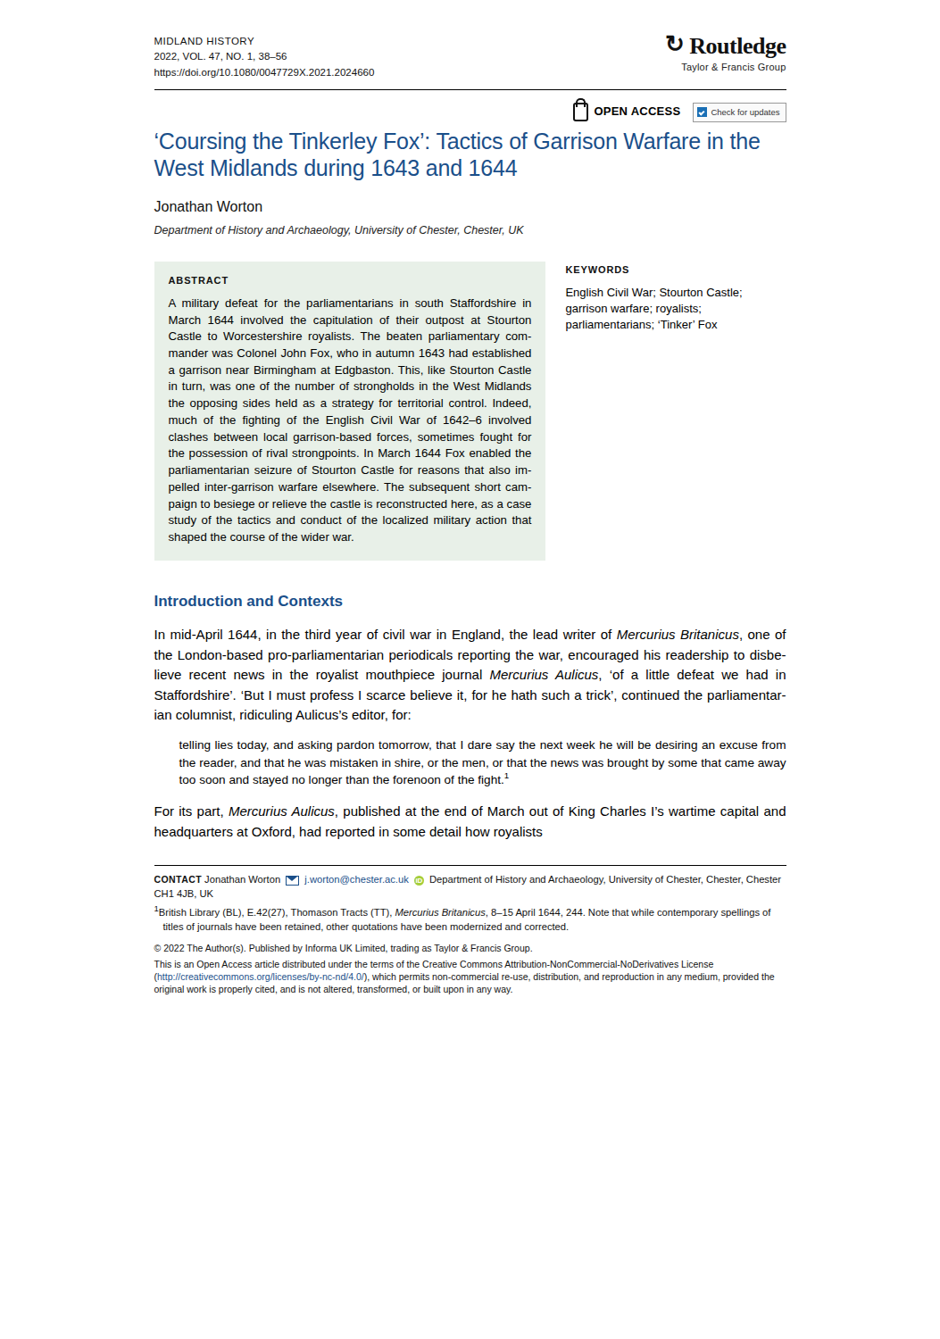Midland History
2022, VOL. 47, NO. 1, 38–56
https://doi.org/10.1080/0047729X.2021.2024660
↻ Routledge
Taylor & Francis Group
OPEN ACCESS
Check for updates
‘Coursing the Tinkerley Fox’: Tactics of Garrison Warfare in the West Midlands during 1643 and 1644
Jonathan Worton
Department of History and Archaeology, University of Chester, Chester, UK
Abstract
A military defeat for the parliamentarians in south Staffordshire in March 1644 involved the capitulation of their outpost at Stourton Castle to Worcestershire royalists. The beaten parliamentary commander was Colonel John Fox, who in autumn 1643 had established a garrison near Birmingham at Edgbaston. This, like Stourton Castle in turn, was one of the number of strongholds in the West Midlands the opposing sides held as a strategy for territorial control. Indeed, much of the fighting of the English Civil War of 1642–6 involved clashes between local garrison-based forces, sometimes fought for the possession of rival strongpoints. In March 1644 Fox enabled the parliamentarian seizure of Stourton Castle for reasons that also impelled inter-garrison warfare elsewhere. The subsequent short campaign to besiege or relieve the castle is reconstructed here, as a case study of the tactics and conduct of the localized military action that shaped the course of the wider war.
Keywords
English Civil War; Stourton Castle; garrison warfare; royalists; parliamentarians; ‘Tinker’ Fox
Introduction and Contexts
In mid-April 1644, in the third year of civil war in England, the lead writer of Mercurius Britanicus, one of the London-based pro-parliamentarian periodicals reporting the war, encouraged his readership to disbelieve recent news in the royalist mouthpiece journal Mercurius Aulicus, ‘of a little defeat we had in Staffordshire’. ‘But I must profess I scarce believe it, for he hath such a trick’, continued the parliamentarian columnist, ridiculing Aulicus’s editor, for:
telling lies today, and asking pardon tomorrow, that I dare say the next week he will be desiring an excuse from the reader, and that he was mistaken in shire, or the men, or that the news was brought by some that came away too soon and stayed no longer than the forenoon of the fight.1
For its part, Mercurius Aulicus, published at the end of March out of King Charles I’s wartime capital and headquarters at Oxford, had reported in some detail how royalists
CONTACT Jonathan Worton j.worton@chester.ac.uk iD Department of History and Archaeology, University of Chester, Chester, Chester CH1 4JB, UK
1British Library (BL), E.42(27), Thomason Tracts (TT), Mercurius Britanicus, 8–15 April 1644, 244. Note that while contemporary spellings of titles of journals have been retained, other quotations have been modernized and corrected.
© 2022 The Author(s). Published by Informa UK Limited, trading as Taylor & Francis Group.
This is an Open Access article distributed under the terms of the Creative Commons Attribution-NonCommercial-NoDerivatives License (http://creativecommons.org/licenses/by-nc-nd/4.0/), which permits non-commercial re-use, distribution, and reproduction in any medium, provided the original work is properly cited, and is not altered, transformed, or built upon in any way.